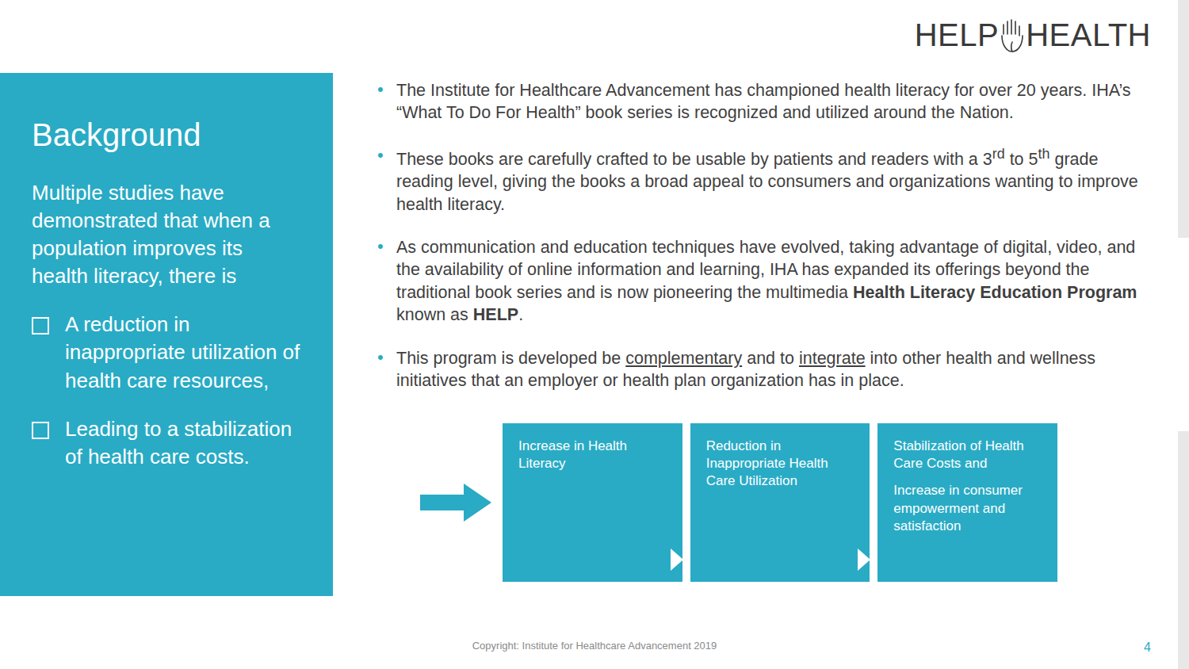HELP HEALTH
Background
Multiple studies have demonstrated that when a population improves its health literacy, there is
A reduction in inappropriate utilization of health care resources,
Leading to a stabilization of health care costs.
The Institute for Healthcare Advancement has championed health literacy for over 20 years. IHA’s “What To Do For Health” book series is recognized and utilized around the Nation.
These books are carefully crafted to be usable by patients and readers with a 3rd to 5th grade reading level, giving the books a broad appeal to consumers and organizations wanting to improve health literacy.
As communication and education techniques have evolved, taking advantage of digital, video, and the availability of online information and learning, IHA has expanded its offerings beyond the traditional book series and is now pioneering the multimedia Health Literacy Education Program known as HELP.
This program is developed be complementary and to integrate into other health and wellness initiatives that an employer or health plan organization has in place.
Increase in Health Literacy
Reduction in Inappropriate Health Care Utilization
Stabilization of Health Care Costs and
Increase in consumer empowerment and satisfaction
Copyright: Institute for Healthcare Advancement 2019
4